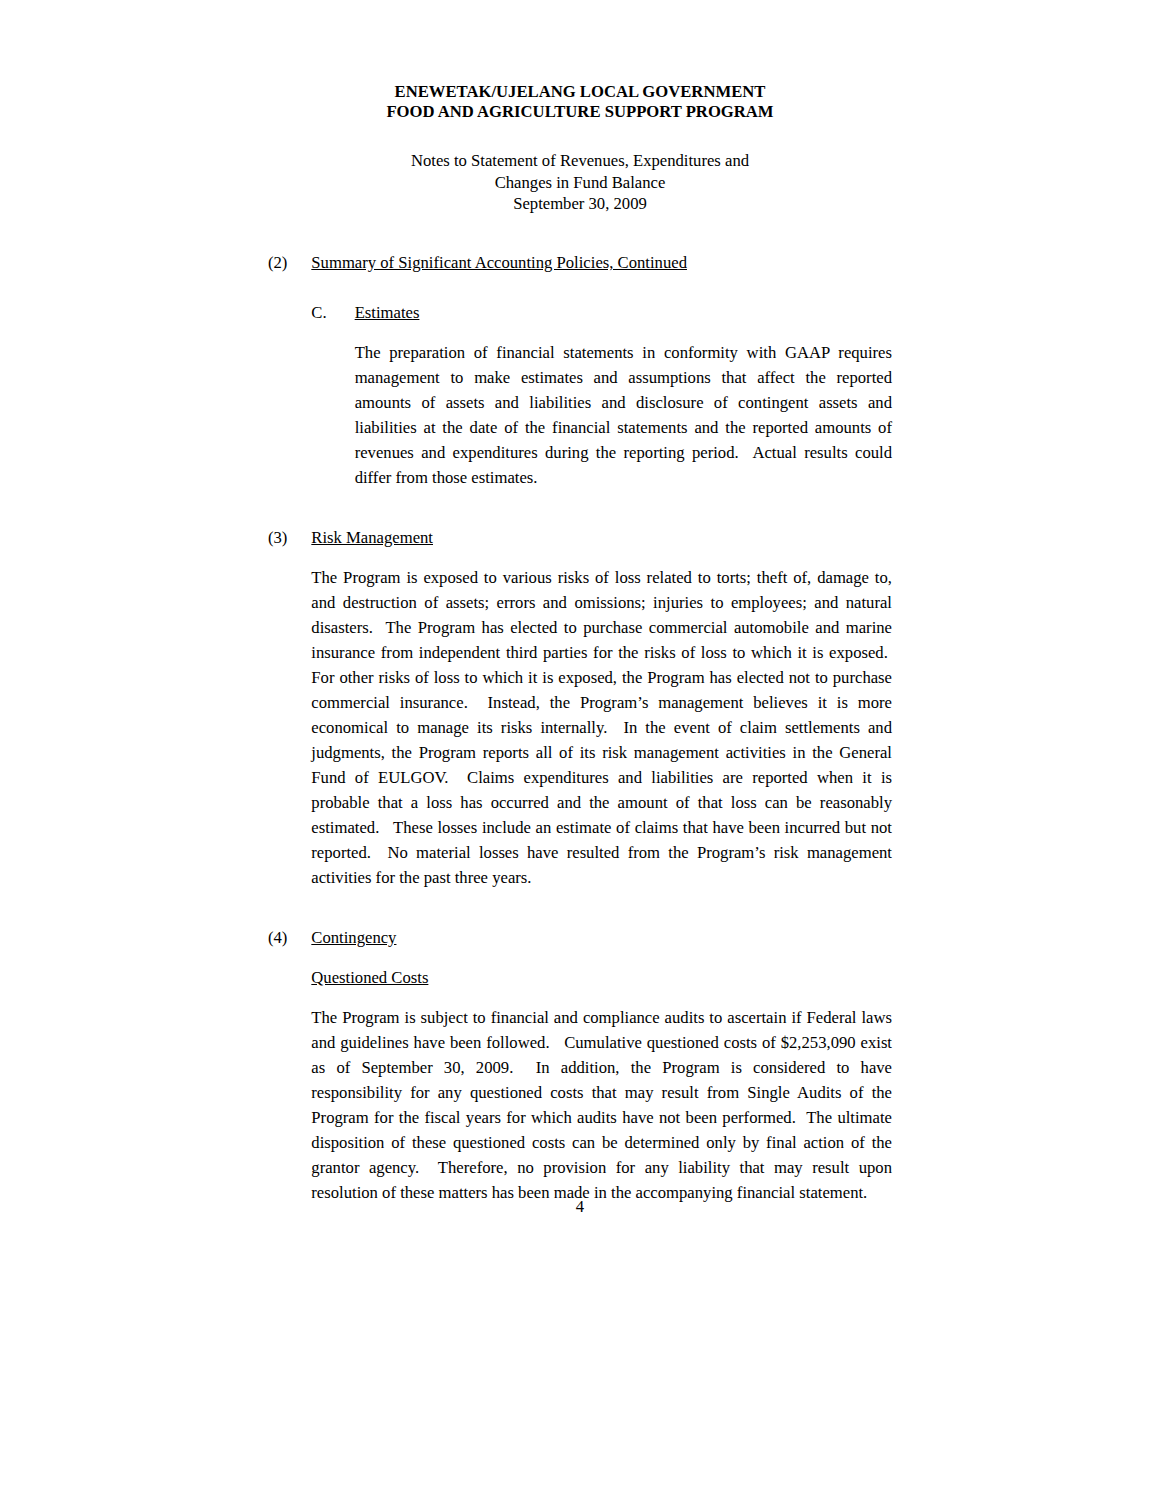ENEWETAK/UJELANG LOCAL GOVERNMENT
FOOD AND AGRICULTURE SUPPORT PROGRAM
Notes to Statement of Revenues, Expenditures and
Changes in Fund Balance
September 30, 2009
(2) Summary of Significant Accounting Policies, Continued
C. Estimates
The preparation of financial statements in conformity with GAAP requires management to make estimates and assumptions that affect the reported amounts of assets and liabilities and disclosure of contingent assets and liabilities at the date of the financial statements and the reported amounts of revenues and expenditures during the reporting period. Actual results could differ from those estimates.
(3) Risk Management
The Program is exposed to various risks of loss related to torts; theft of, damage to, and destruction of assets; errors and omissions; injuries to employees; and natural disasters. The Program has elected to purchase commercial automobile and marine insurance from independent third parties for the risks of loss to which it is exposed. For other risks of loss to which it is exposed, the Program has elected not to purchase commercial insurance. Instead, the Program’s management believes it is more economical to manage its risks internally. In the event of claim settlements and judgments, the Program reports all of its risk management activities in the General Fund of EULGOV. Claims expenditures and liabilities are reported when it is probable that a loss has occurred and the amount of that loss can be reasonably estimated. These losses include an estimate of claims that have been incurred but not reported. No material losses have resulted from the Program’s risk management activities for the past three years.
(4) Contingency
Questioned Costs
The Program is subject to financial and compliance audits to ascertain if Federal laws and guidelines have been followed. Cumulative questioned costs of $2,253,090 exist as of September 30, 2009. In addition, the Program is considered to have responsibility for any questioned costs that may result from Single Audits of the Program for the fiscal years for which audits have not been performed. The ultimate disposition of these questioned costs can be determined only by final action of the grantor agency. Therefore, no provision for any liability that may result upon resolution of these matters has been made in the accompanying financial statement.
4